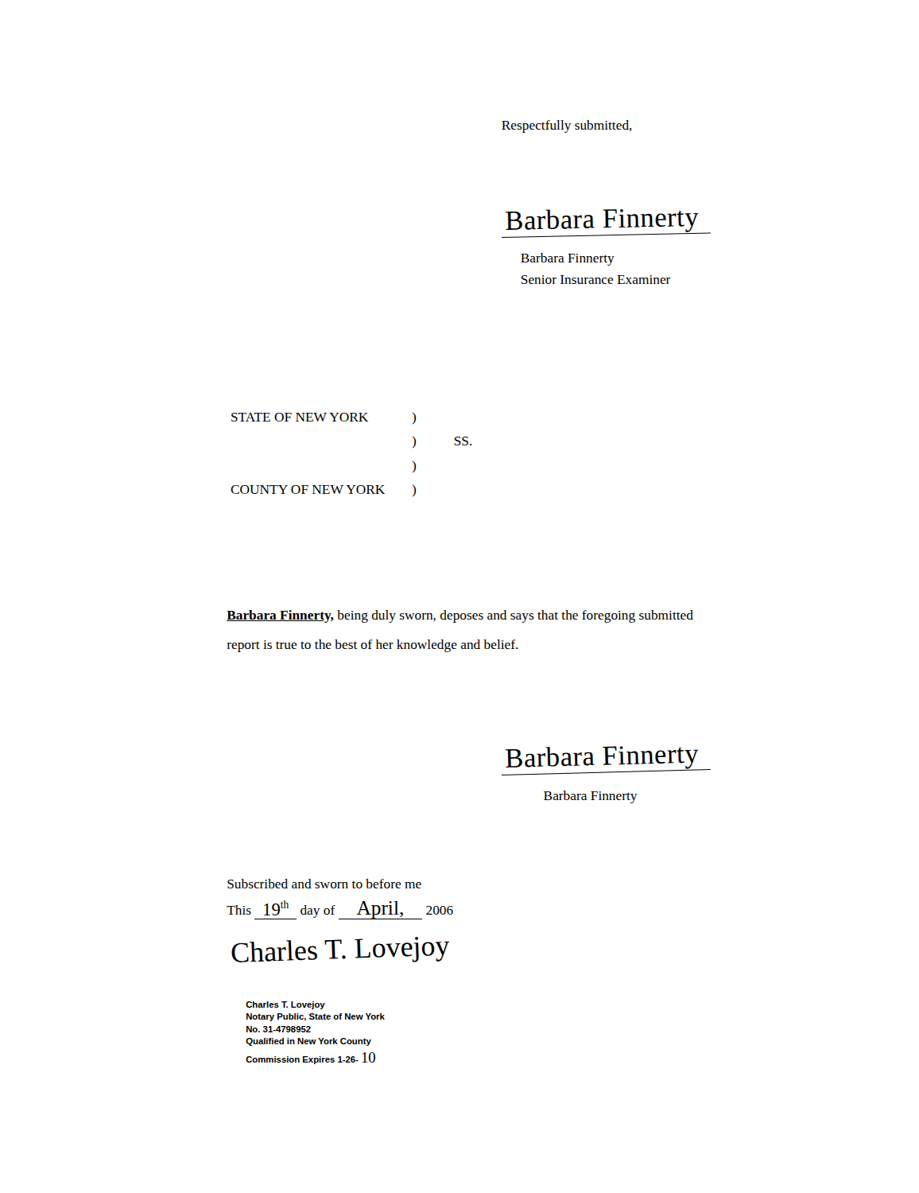Respectfully submitted,
Barbara Finnerty
Barbara Finnerty
Senior Insurance Examiner
| STATE OF NEW YORK | ) | |
| | ) | SS. |
| | ) | |
| COUNTY OF NEW YORK | ) | |
Barbara Finnerty, being duly sworn, deposes and says that the foregoing submitted report is true to the best of her knowledge and belief.
Barbara Finnerty
Barbara Finnerty
Subscribed and sworn to before me
This 19th day of April, 2006
Charles T. Lovejoy
Charles T. Lovejoy
Notary Public, State of New York
No. 31-4798952
Qualified in New York County
Commission Expires 1-26- 10